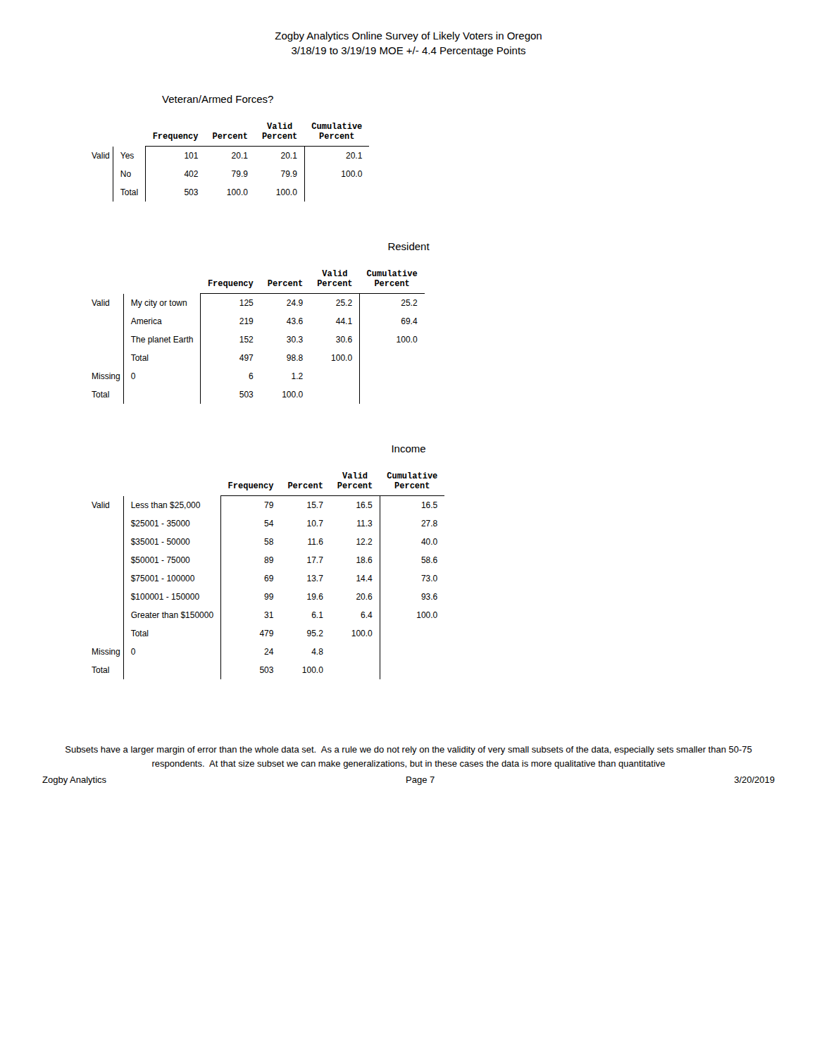Zogby Analytics Online Survey of Likely Voters in Oregon
3/18/19 to 3/19/19 MOE +/- 4.4 Percentage Points
Veteran/Armed Forces?
| | | Frequency | Percent | Valid Percent | Cumulative Percent |
| --- | --- | --- | --- | --- | --- |
| Valid | Yes | 101 | 20.1 | 20.1 | 20.1 |
| | No | 402 | 79.9 | 79.9 | 100.0 |
| | Total | 503 | 100.0 | 100.0 | |
Resident
| | | Frequency | Percent | Valid Percent | Cumulative Percent |
| --- | --- | --- | --- | --- | --- |
| Valid | My city or town | 125 | 24.9 | 25.2 | 25.2 |
| | America | 219 | 43.6 | 44.1 | 69.4 |
| | The planet Earth | 152 | 30.3 | 30.6 | 100.0 |
| | Total | 497 | 98.8 | 100.0 | |
| Missing | 0 | 6 | 1.2 | | |
| Total | | 503 | 100.0 | | |
Income
| | | Frequency | Percent | Valid Percent | Cumulative Percent |
| --- | --- | --- | --- | --- | --- |
| Valid | Less than $25,000 | 79 | 15.7 | 16.5 | 16.5 |
| | $25001 - 35000 | 54 | 10.7 | 11.3 | 27.8 |
| | $35001 - 50000 | 58 | 11.6 | 12.2 | 40.0 |
| | $50001 - 75000 | 89 | 17.7 | 18.6 | 58.6 |
| | $75001 - 100000 | 69 | 13.7 | 14.4 | 73.0 |
| | $100001 - 150000 | 99 | 19.6 | 20.6 | 93.6 |
| | Greater than $150000 | 31 | 6.1 | 6.4 | 100.0 |
| | Total | 479 | 95.2 | 100.0 | |
| Missing | 0 | 24 | 4.8 | | |
| Total | | 503 | 100.0 | | |
Subsets have a larger margin of error than the whole data set. As a rule we do not rely on the validity of very small subsets of the data, especially sets smaller than 50-75 respondents. At that size subset we can make generalizations, but in these cases the data is more qualitative than quantitative
Zogby Analytics Page 7 3/20/2019